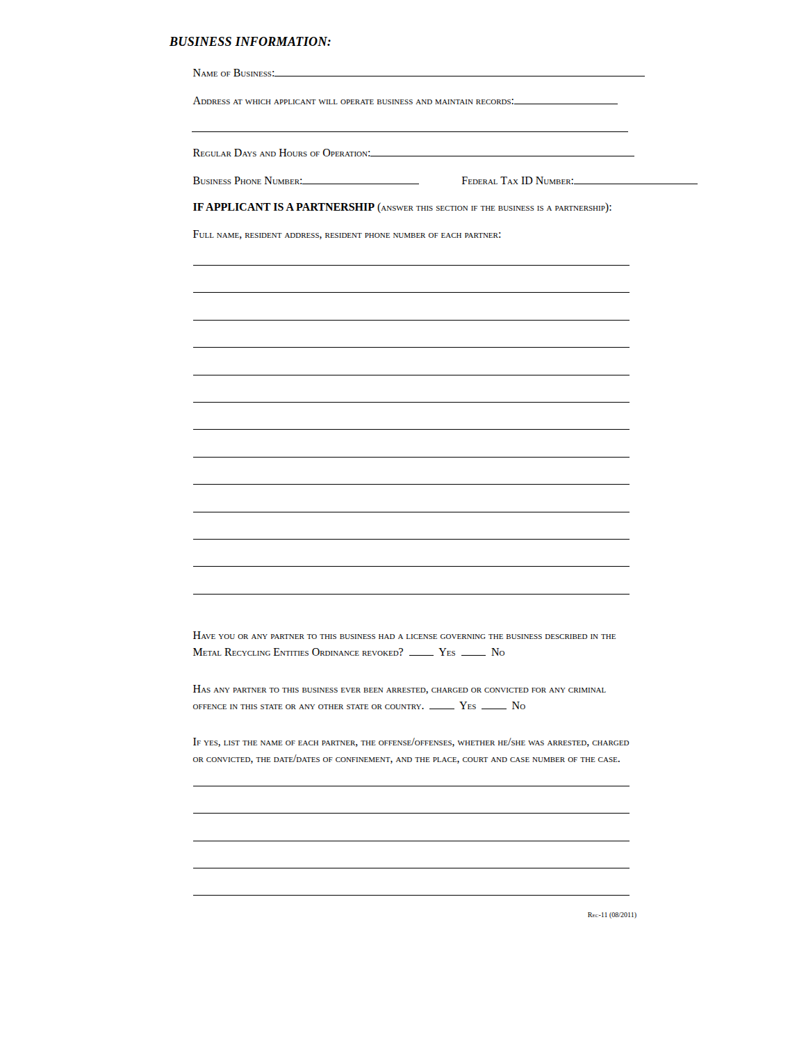Business Information:
Name of Business:
Address at which applicant will operate business and maintain records:
Regular Days and Hours of Operation:
Business Phone Number: Federal Tax ID Number:
If applicant is a partnership (answer this section if the business is a partnership):
Full name, resident address, resident phone number of each partner:
Have you or any partner to this business had a license governing the business described in the Metal Recycling Entities Ordinance revoked? Yes No
Has any partner to this business ever been arrested, charged or convicted for any criminal offence in this state or any other state or country. Yes No
If yes, list the name of each partner, the offense/offenses, whether he/she was arrested, charged or convicted, the date/dates of confinement, and the place, court and case number of the case.
Rec-11 (08/2011)